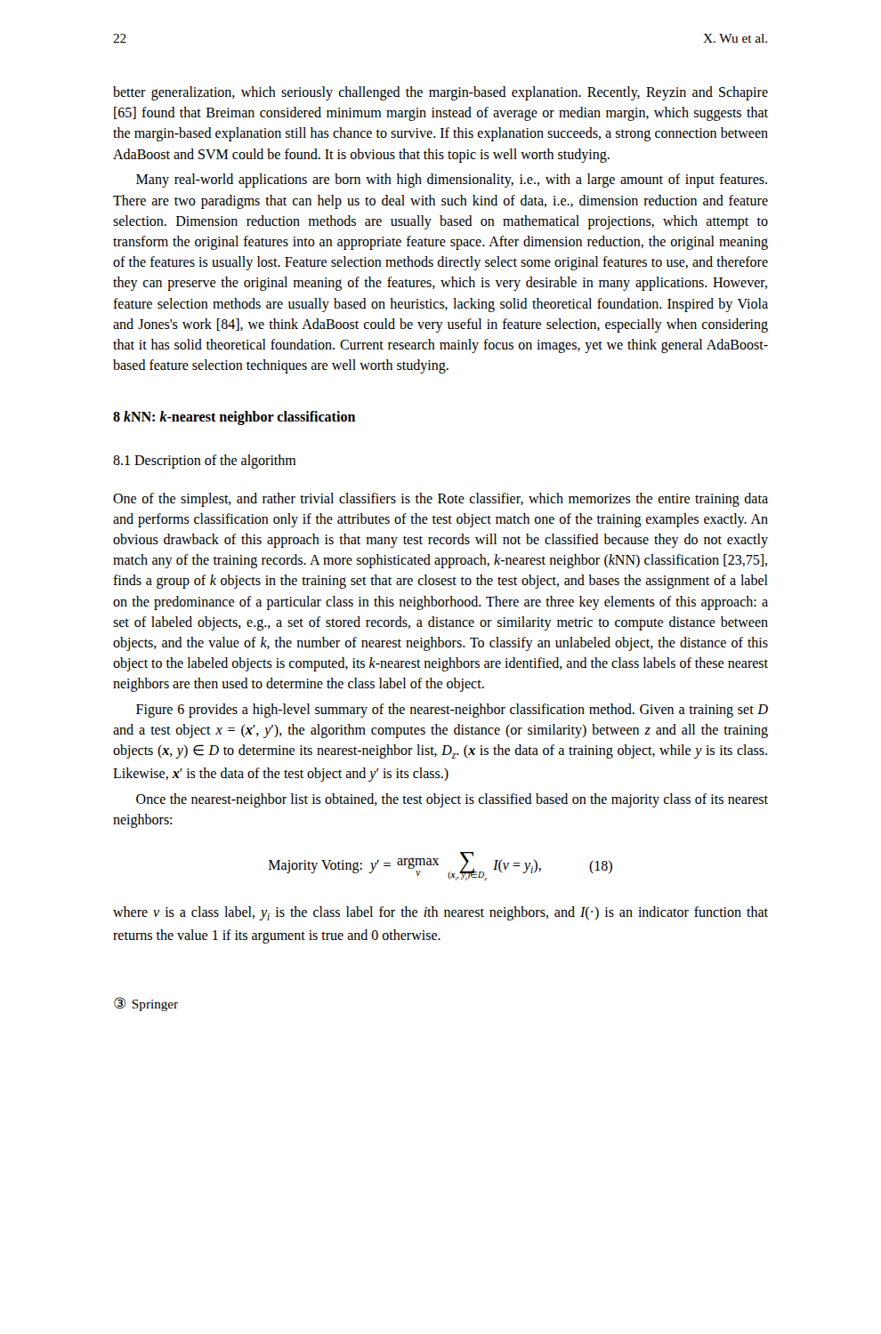22 X. Wu et al.
better generalization, which seriously challenged the margin-based explanation. Recently, Reyzin and Schapire [65] found that Breiman considered minimum margin instead of average or median margin, which suggests that the margin-based explanation still has chance to survive. If this explanation succeeds, a strong connection between AdaBoost and SVM could be found. It is obvious that this topic is well worth studying.
Many real-world applications are born with high dimensionality, i.e., with a large amount of input features. There are two paradigms that can help us to deal with such kind of data, i.e., dimension reduction and feature selection. Dimension reduction methods are usually based on mathematical projections, which attempt to transform the original features into an appropriate feature space. After dimension reduction, the original meaning of the features is usually lost. Feature selection methods directly select some original features to use, and therefore they can preserve the original meaning of the features, which is very desirable in many applications. However, feature selection methods are usually based on heuristics, lacking solid theoretical foundation. Inspired by Viola and Jones's work [84], we think AdaBoost could be very useful in feature selection, especially when considering that it has solid theoretical foundation. Current research mainly focus on images, yet we think general AdaBoost-based feature selection techniques are well worth studying.
8 k NN: k-nearest neighbor classification
8.1 Description of the algorithm
One of the simplest, and rather trivial classifiers is the Rote classifier, which memorizes the entire training data and performs classification only if the attributes of the test object match one of the training examples exactly. An obvious drawback of this approach is that many test records will not be classified because they do not exactly match any of the training records. A more sophisticated approach, k-nearest neighbor (k NN) classification [23,75], finds a group of k objects in the training set that are closest to the test object, and bases the assignment of a label on the predominance of a particular class in this neighborhood. There are three key elements of this approach: a set of labeled objects, e.g., a set of stored records, a distance or similarity metric to compute distance between objects, and the value of k, the number of nearest neighbors. To classify an unlabeled object, the distance of this object to the labeled objects is computed, its k-nearest neighbors are identified, and the class labels of these nearest neighbors are then used to determine the class label of the object.
Figure 6 provides a high-level summary of the nearest-neighbor classification method. Given a training set D and a test object x = (x′, y′), the algorithm computes the distance (or similarity) between z and all the training objects (x, y) ∈ D to determine its nearest-neighbor list, Dz. (x is the data of a training object, while y is its class. Likewise, x′ is the data of the test object and y′ is its class.)
Once the nearest-neighbor list is obtained, the test object is classified based on the majority class of its nearest neighbors:
Majority Voting: y′ = argmax v ∑(xi, yi)∈Dz I(v = yi),
(18)
where v is a class label, yi is the class label for the ith nearest neighbors, and I(·) is an indicator function that returns the value 1 if its argument is true and 0 otherwise.
③ Springer